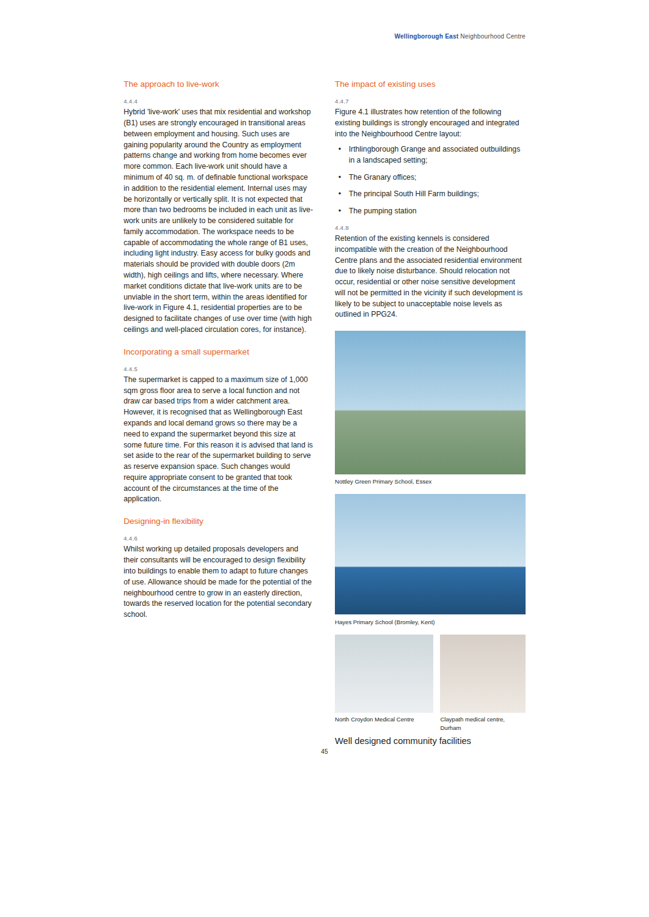Wellingborough East Neighbourhood Centre
The approach to live-work
4.4.4
Hybrid 'live-work' uses that mix residential and workshop (B1) uses are strongly encouraged in transitional areas between employment and housing. Such uses are gaining popularity around the Country as employment patterns change and working from home becomes ever more common. Each live-work unit should have a minimum of 40 sq. m. of definable functional workspace in addition to the residential element. Internal uses may be horizontally or vertically split. It is not expected that more than two bedrooms be included in each unit as live-work units are unlikely to be considered suitable for family accommodation. The workspace needs to be capable of accommodating the whole range of B1 uses, including light industry. Easy access for bulky goods and materials should be provided with double doors (2m width), high ceilings and lifts, where necessary. Where market conditions dictate that live-work units are to be unviable in the short term, within the areas identified for live-work in Figure 4.1, residential properties are to be designed to facilitate changes of use over time (with high ceilings and well-placed circulation cores, for instance).
Incorporating a small supermarket
4.4.5
The supermarket is capped to a maximum size of 1,000 sqm gross floor area to serve a local function and not draw car based trips from a wider catchment area. However, it is recognised that as Wellingborough East expands and local demand grows so there may be a need to expand the supermarket beyond this size at some future time. For this reason it is advised that land is set aside to the rear of the supermarket building to serve as reserve expansion space. Such changes would require appropriate consent to be granted that took account of the circumstances at the time of the application.
Designing-in flexibility
4.4.6
Whilst working up detailed proposals developers and their consultants will be encouraged to design flexibility into buildings to enable them to adapt to future changes of use. Allowance should be made for the potential of the neighbourhood centre to grow in an easterly direction, towards the reserved location for the potential secondary school.
The impact of existing uses
4.4.7
Figure 4.1 illustrates how retention of the following existing buildings is strongly encouraged and integrated into the Neighbourhood Centre layout:
Irthlingborough Grange and associated outbuildings in a landscaped setting;
The Granary offices;
The principal South Hill Farm buildings;
The pumping station
4.4.8
Retention of the existing kennels is considered incompatible with the creation of the Neighbourhood Centre plans and the associated residential environment due to likely noise disturbance. Should relocation not occur, residential or other noise sensitive development will not be permitted in the vicinity if such development is likely to be subject to unacceptable noise levels as outlined in PPG24.
Nottley Green Primary School, Essex
Hayes Primary School (Bromley, Kent)
North Croydon Medical Centre
Claypath medical centre, Durham
Well designed community facilities
45